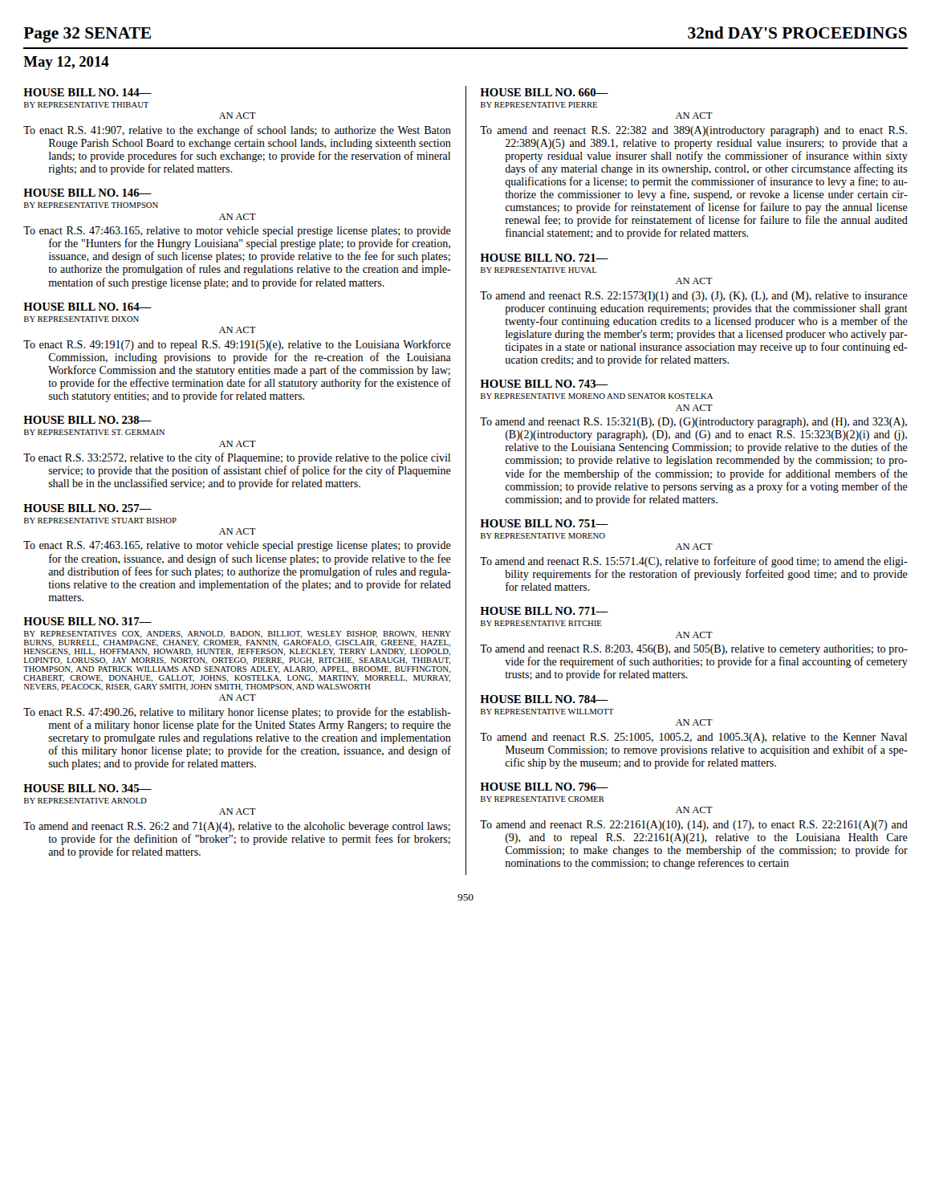Page 32 SENATE 32nd DAY'S PROCEEDINGS
May 12, 2014
HOUSE BILL NO. 144—
BY REPRESENTATIVE THIBAUT
AN ACT
To enact R.S. 41:907, relative to the exchange of school lands; to authorize the West Baton Rouge Parish School Board to exchange certain school lands, including sixteenth section lands; to provide procedures for such exchange; to provide for the reservation of mineral rights; and to provide for related matters.
HOUSE BILL NO. 146—
BY REPRESENTATIVE THOMPSON
AN ACT
To enact R.S. 47:463.165, relative to motor vehicle special prestige license plates; to provide for the "Hunters for the Hungry Louisiana" special prestige plate; to provide for creation, issuance, and design of such license plates; to provide relative to the fee for such plates; to authorize the promulgation of rules and regulations relative to the creation and implementation of such prestige license plate; and to provide for related matters.
HOUSE BILL NO. 164—
BY REPRESENTATIVE DIXON
AN ACT
To enact R.S. 49:191(7) and to repeal R.S. 49:191(5)(e), relative to the Louisiana Workforce Commission, including provisions to provide for the re-creation of the Louisiana Workforce Commission and the statutory entities made a part of the commission by law; to provide for the effective termination date for all statutory authority for the existence of such statutory entities; and to provide for related matters.
HOUSE BILL NO. 238—
BY REPRESENTATIVE ST. GERMAIN
AN ACT
To enact R.S. 33:2572, relative to the city of Plaquemine; to provide relative to the police civil service; to provide that the position of assistant chief of police for the city of Plaquemine shall be in the unclassified service; and to provide for related matters.
HOUSE BILL NO. 257—
BY REPRESENTATIVE STUART BISHOP
AN ACT
To enact R.S. 47:463.165, relative to motor vehicle special prestige license plates; to provide for the creation, issuance, and design of such license plates; to provide relative to the fee and distribution of fees for such plates; to authorize the promulgation of rules and regulations relative to the creation and implementation of the plates; and to provide for related matters.
HOUSE BILL NO. 317—
BY REPRESENTATIVES COX, ANDERS, ARNOLD, BADON, BILLIOT, WESLEY BISHOP, BROWN, HENRY BURNS, BURRELL, CHAMPAGNE, CHANEY, CROMER, FANNIN, GAROFALO, GISCLAIR, GREENE, HAZEL, HENSGENS, HILL, HOFFMANN, HOWARD, HUNTER, JEFFERSON, KLECKLEY, TERRY LANDRY, LEOPOLD, LOPINTO, LORUSSO, JAY MORRIS, NORTON, ORTEGO, PIERRE, PUGH, RITCHIE, SEABAUGH, THIBAUT, THOMPSON, AND PATRICK WILLIAMS AND SENATORS ADLEY, ALARIO, APPEL, BROOME, BUFFINGTON, CHABERT, CROWE, DONAHUE, GALLOT, JOHNS, KOSTELKA, LONG, MARTINY, MORRELL, MURRAY, NEVERS, PEACOCK, RISER, GARY SMITH, JOHN SMITH, THOMPSON, AND WALSWORTH
AN ACT
To enact R.S. 47:490.26, relative to military honor license plates; to provide for the establishment of a military honor license plate for the United States Army Rangers; to require the secretary to promulgate rules and regulations relative to the creation and implementation of this military honor license plate; to provide for the creation, issuance, and design of such plates; and to provide for related matters.
HOUSE BILL NO. 345—
BY REPRESENTATIVE ARNOLD
AN ACT
To amend and reenact R.S. 26:2 and 71(A)(4), relative to the alcoholic beverage control laws; to provide for the definition of "broker"; to provide relative to permit fees for brokers; and to provide for related matters.
HOUSE BILL NO. 660—
BY REPRESENTATIVE PIERRE
AN ACT
To amend and reenact R.S. 22:382 and 389(A)(introductory paragraph) and to enact R.S. 22:389(A)(5) and 389.1, relative to property residual value insurers; to provide that a property residual value insurer shall notify the commissioner of insurance within sixty days of any material change in its ownership, control, or other circumstance affecting its qualifications for a license; to permit the commissioner of insurance to levy a fine; to authorize the commissioner to levy a fine, suspend, or revoke a license under certain circumstances; to provide for reinstatement of license for failure to pay the annual license renewal fee; to provide for reinstatement of license for failure to file the annual audited financial statement; and to provide for related matters.
HOUSE BILL NO. 721—
BY REPRESENTATIVE HUVAL
AN ACT
To amend and reenact R.S. 22:1573(I)(1) and (3), (J), (K), (L), and (M), relative to insurance producer continuing education requirements; provides that the commissioner shall grant twenty-four continuing education credits to a licensed producer who is a member of the legislature during the member's term; provides that a licensed producer who actively participates in a state or national insurance association may receive up to four continuing education credits; and to provide for related matters.
HOUSE BILL NO. 743—
BY REPRESENTATIVE MORENO AND SENATOR KOSTELKA
AN ACT
To amend and reenact R.S. 15:321(B), (D), (G)(introductory paragraph), and (H), and 323(A), (B)(2)(introductory paragraph), (D), and (G) and to enact R.S. 15:323(B)(2)(i) and (j), relative to the Louisiana Sentencing Commission; to provide relative to the duties of the commission; to provide relative to legislation recommended by the commission; to provide for the membership of the commission; to provide for additional members of the commission; to provide relative to persons serving as a proxy for a voting member of the commission; and to provide for related matters.
HOUSE BILL NO. 751—
BY REPRESENTATIVE MORENO
AN ACT
To amend and reenact R.S. 15:571.4(C), relative to forfeiture of good time; to amend the eligibility requirements for the restoration of previously forfeited good time; and to provide for related matters.
HOUSE BILL NO. 771—
BY REPRESENTATIVE RITCHIE
AN ACT
To amend and reenact R.S. 8:203, 456(B), and 505(B), relative to cemetery authorities; to provide for the requirement of such authorities; to provide for a final accounting of cemetery trusts; and to provide for related matters.
HOUSE BILL NO. 784—
BY REPRESENTATIVE WILLMOTT
AN ACT
To amend and reenact R.S. 25:1005, 1005.2, and 1005.3(A), relative to the Kenner Naval Museum Commission; to remove provisions relative to acquisition and exhibit of a specific ship by the museum; and to provide for related matters.
HOUSE BILL NO. 796—
BY REPRESENTATIVE CROMER
AN ACT
To amend and reenact R.S. 22:2161(A)(10), (14), and (17), to enact R.S. 22:2161(A)(7) and (9), and to repeal R.S. 22:2161(A)(21), relative to the Louisiana Health Care Commission; to make changes to the membership of the commission; to provide for nominations to the commission; to change references to certain
950